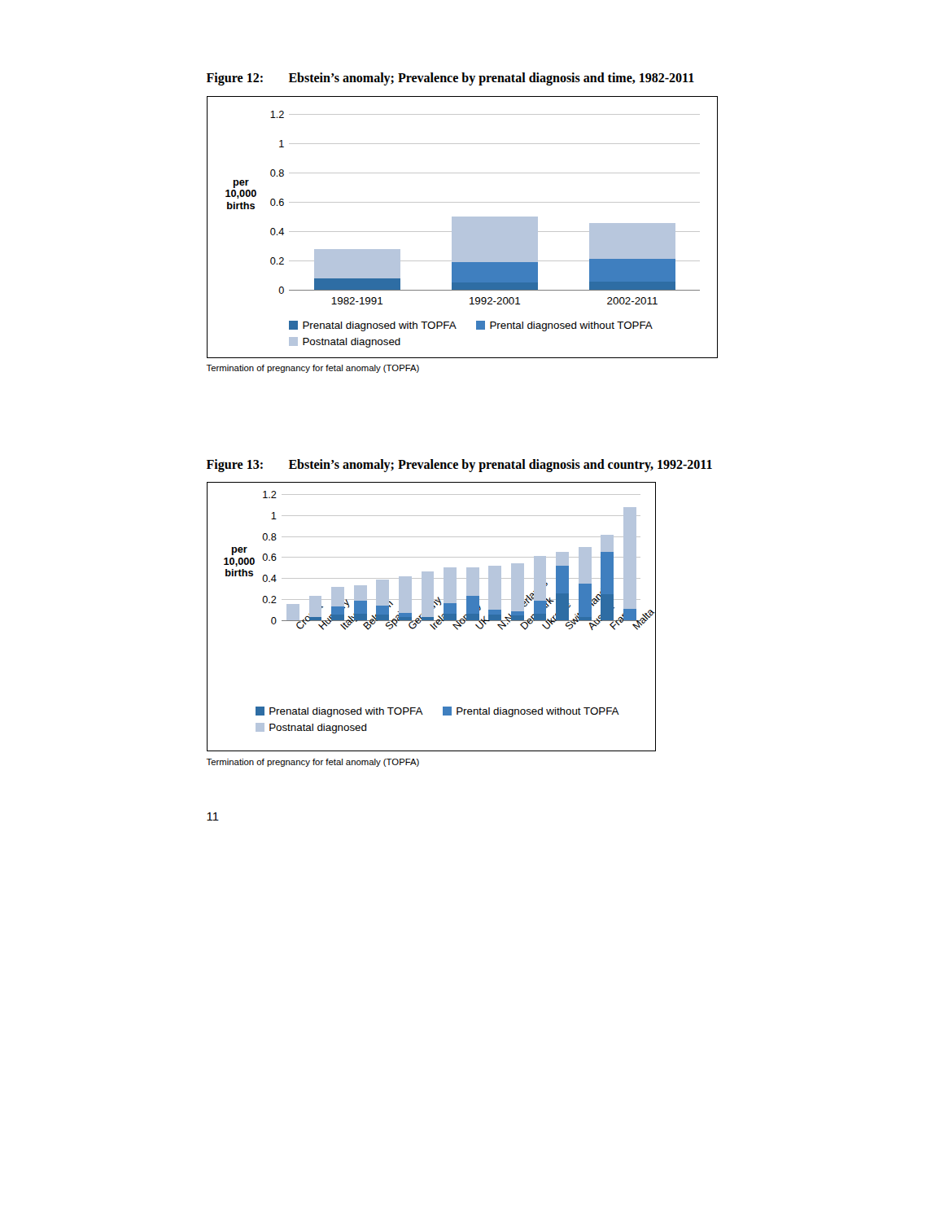Figure 12: Ebstein’s anomaly; Prevalence by prenatal diagnosis and time, 1982-2011
per
10,000
births
1.2
1
0.8
0.6
0.4
0.2
0
1982-1991
1992-2001
2002-2011
Prenatal diagnosed with TOPFA Prental diagnosed without TOPFA
Postnatal diagnosed
Termination of pregnancy for fetal anomaly (TOPFA)
Figure 13: Ebstein’s anomaly; Prevalence by prenatal diagnosis and country, 1992-2011
per
10,000
births
1.2
1
0.8
0.6
0.4
0.2
0
Croatia
Hungary
Italy
Belgium
Spain
Germany
Ireland
Norway
UK
N.Netherlands
Denmark
Ukraine
Switzerland
Austria
France
Malta
Prenatal diagnosed with TOPFA Prental diagnosed without TOPFA
Postnatal diagnosed
Termination of pregnancy for fetal anomaly (TOPFA)
11